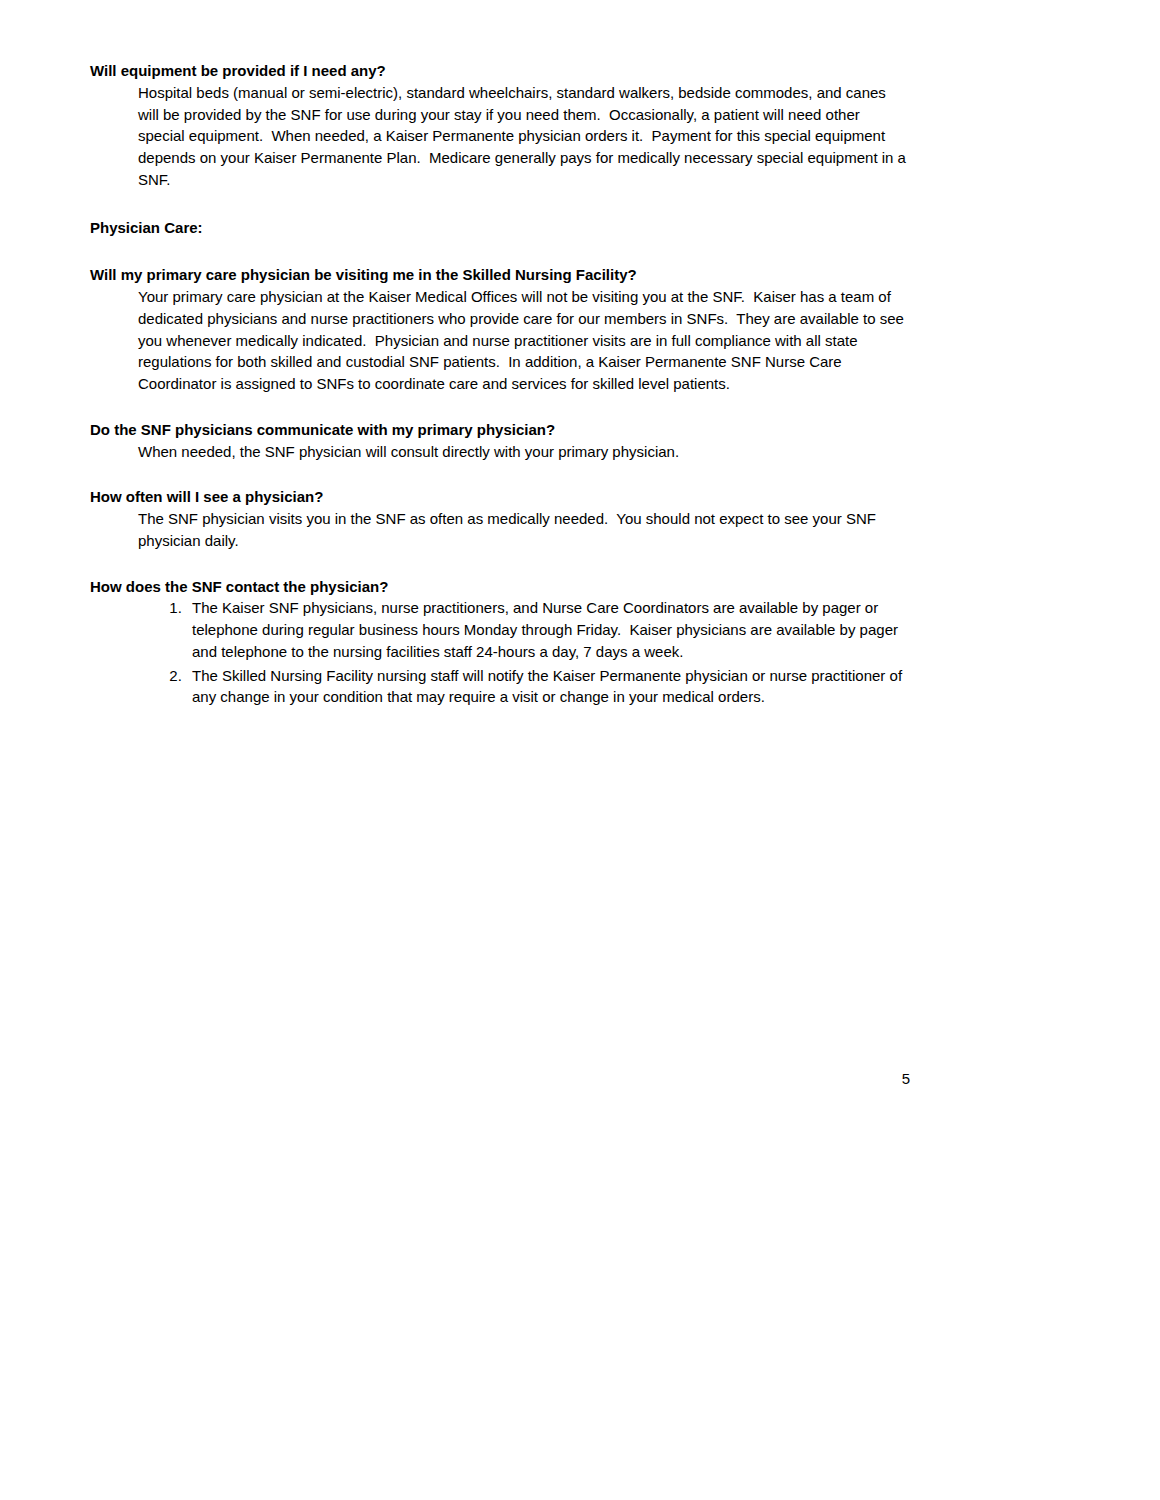Will equipment be provided if I need any?
Hospital beds (manual or semi-electric), standard wheelchairs, standard walkers, bedside commodes, and canes will be provided by the SNF for use during your stay if you need them. Occasionally, a patient will need other special equipment. When needed, a Kaiser Permanente physician orders it. Payment for this special equipment depends on your Kaiser Permanente Plan. Medicare generally pays for medically necessary special equipment in a SNF.
Physician Care:
Will my primary care physician be visiting me in the Skilled Nursing Facility?
Your primary care physician at the Kaiser Medical Offices will not be visiting you at the SNF. Kaiser has a team of dedicated physicians and nurse practitioners who provide care for our members in SNFs. They are available to see you whenever medically indicated. Physician and nurse practitioner visits are in full compliance with all state regulations for both skilled and custodial SNF patients. In addition, a Kaiser Permanente SNF Nurse Care Coordinator is assigned to SNFs to coordinate care and services for skilled level patients.
Do the SNF physicians communicate with my primary physician?
When needed, the SNF physician will consult directly with your primary physician.
How often will I see a physician?
The SNF physician visits you in the SNF as often as medically needed. You should not expect to see your SNF physician daily.
How does the SNF contact the physician?
The Kaiser SNF physicians, nurse practitioners, and Nurse Care Coordinators are available by pager or telephone during regular business hours Monday through Friday. Kaiser physicians are available by pager and telephone to the nursing facilities staff 24-hours a day, 7 days a week.
The Skilled Nursing Facility nursing staff will notify the Kaiser Permanente physician or nurse practitioner of any change in your condition that may require a visit or change in your medical orders.
5